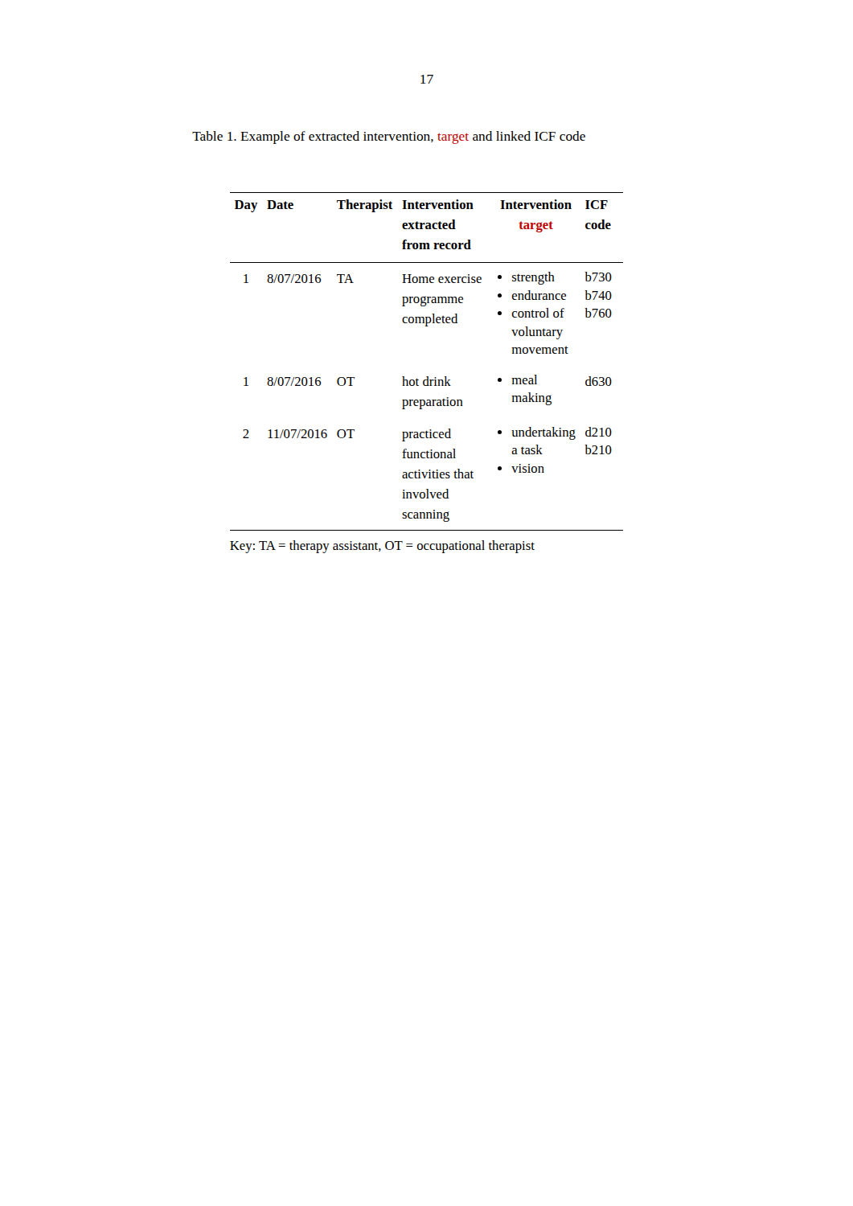17
Table 1. Example of extracted intervention, target and linked ICF code
| Day | Date | Therapist | Intervention extracted from record | Intervention target | ICF code |
| --- | --- | --- | --- | --- | --- |
| 1 | 8/07/2016 | TA | Home exercise programme completed | strength endurance control of voluntary movement | b730 b740 b760 |
| 1 | 8/07/2016 | OT | hot drink preparation | meal making | d630 |
| 2 | 11/07/2016 | OT | practiced functional activities that involved scanning | undertaking a task vision | d210 b210 |
Key: TA = therapy assistant, OT = occupational therapist